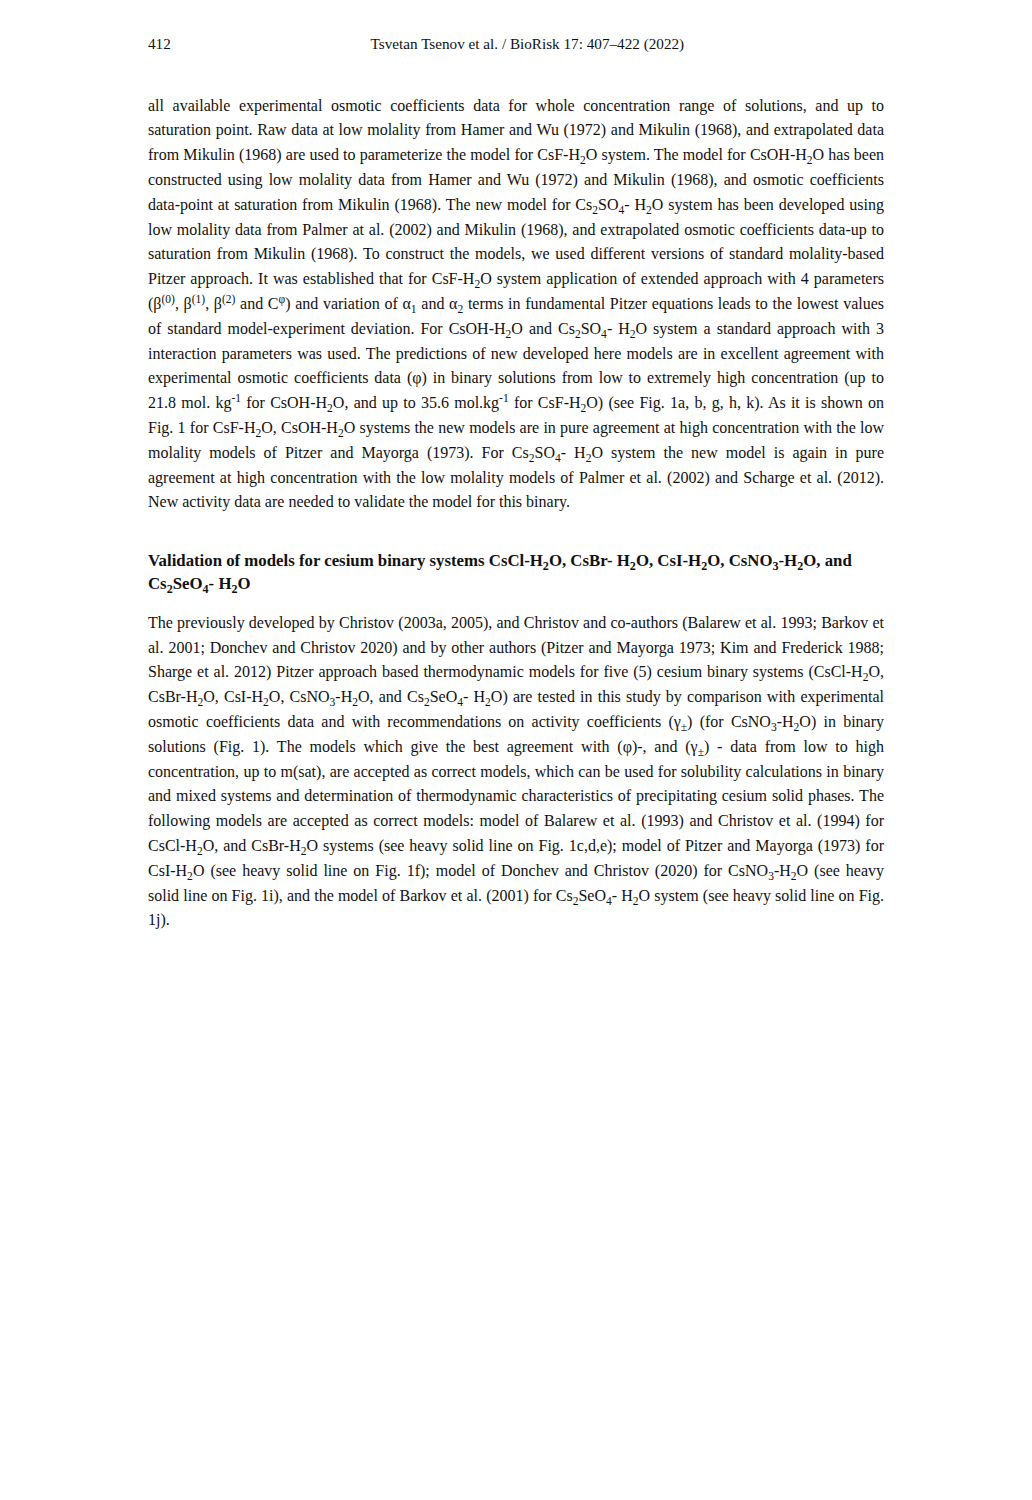412 Tsvetan Tsenov et al. / BioRisk 17: 407–422 (2022)
all available experimental osmotic coefficients data for whole concentration range of solutions, and up to saturation point. Raw data at low molality from Hamer and Wu (1972) and Mikulin (1968), and extrapolated data from Mikulin (1968) are used to parameterize the model for CsF-H2O system. The model for CsOH-H2O has been constructed using low molality data from Hamer and Wu (1972) and Mikulin (1968), and osmotic coefficients data-point at saturation from Mikulin (1968). The new model for Cs2SO4- H2O system has been developed using low molality data from Palmer at al. (2002) and Mikulin (1968), and extrapolated osmotic coefficients data-up to saturation from Mikulin (1968). To construct the models, we used different versions of standard molality-based Pitzer approach. It was established that for CsF-H2O system application of extended approach with 4 parameters (β(0), β(1), β(2) and Cφ) and variation of α1 and α2 terms in fundamental Pitzer equations leads to the lowest values of standard model-experiment deviation. For CsOH-H2O and Cs2SO4- H2O system a standard approach with 3 interaction parameters was used. The predictions of new developed here models are in excellent agreement with experimental osmotic coefficients data (φ) in binary solutions from low to extremely high concentration (up to 21.8 mol. kg-1 for CsOH-H2O, and up to 35.6 mol.kg-1 for CsF-H2O) (see Fig. 1a, b, g, h, k). As it is shown on Fig. 1 for CsF-H2O, CsOH-H2O systems the new models are in pure agreement at high concentration with the low molality models of Pitzer and Mayorga (1973). For Cs2SO4- H2O system the new model is again in pure agreement at high concentration with the low molality models of Palmer et al. (2002) and Scharge et al. (2012). New activity data are needed to validate the model for this binary.
Validation of models for cesium binary systems CsCl-H2O, CsBr- H2O, CsI-H2O, CsNO3-H2O, and Cs2SeO4- H2O
The previously developed by Christov (2003a, 2005), and Christov and co-authors (Balarew et al. 1993; Barkov et al. 2001; Donchev and Christov 2020) and by other authors (Pitzer and Mayorga 1973; Kim and Frederick 1988; Sharge et al. 2012) Pitzer approach based thermodynamic models for five (5) cesium binary systems (CsCl-H2O, CsBr-H2O, CsI-H2O, CsNO3-H2O, and Cs2SeO4- H2O) are tested in this study by comparison with experimental osmotic coefficients data and with recommendations on activity coefficients (γ±) (for CsNO3-H2O) in binary solutions (Fig. 1). The models which give the best agreement with (φ)-, and (γ±) - data from low to high concentration, up to m(sat), are accepted as correct models, which can be used for solubility calculations in binary and mixed systems and determination of thermodynamic characteristics of precipitating cesium solid phases. The following models are accepted as correct models: model of Balarew et al. (1993) and Christov et al. (1994) for CsCl-H2O, and CsBr-H2O systems (see heavy solid line on Fig. 1c,d,e); model of Pitzer and Mayorga (1973) for CsI-H2O (see heavy solid line on Fig. 1f); model of Donchev and Christov (2020) for CsNO3-H2O (see heavy solid line on Fig. 1i), and the model of Barkov et al. (2001) for Cs2SeO4- H2O system (see heavy solid line on Fig. 1j).